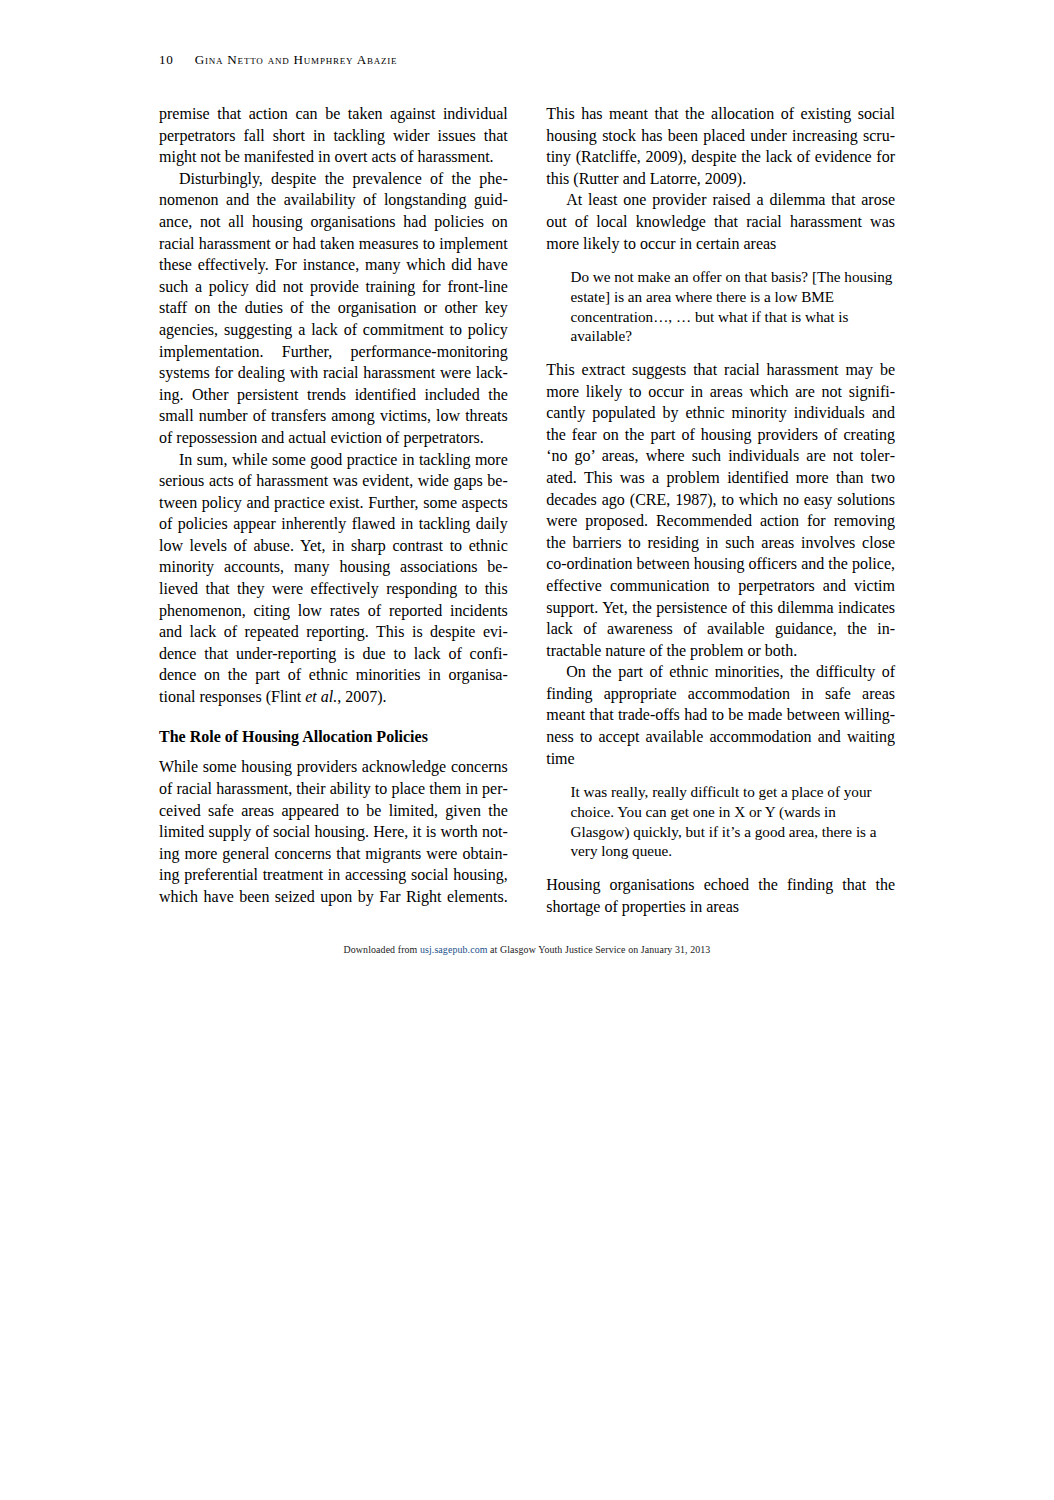10 Gina Netto and Humphrey Abazie
premise that action can be taken against individual perpetrators fall short in tackling wider issues that might not be manifested in overt acts of harassment.
Disturbingly, despite the prevalence of the phenomenon and the availability of longstanding guidance, not all housing organisations had policies on racial harassment or had taken measures to implement these effectively. For instance, many which did have such a policy did not provide training for front-line staff on the duties of the organisation or other key agencies, suggesting a lack of commitment to policy implementation. Further, performance-monitoring systems for dealing with racial harassment were lacking. Other persistent trends identified included the small number of transfers among victims, low threats of repossession and actual eviction of perpetrators.
In sum, while some good practice in tackling more serious acts of harassment was evident, wide gaps between policy and practice exist. Further, some aspects of policies appear inherently flawed in tackling daily low levels of abuse. Yet, in sharp contrast to ethnic minority accounts, many housing associations believed that they were effectively responding to this phenomenon, citing low rates of reported incidents and lack of repeated reporting. This is despite evidence that under-reporting is due to lack of confidence on the part of ethnic minorities in organisational responses (Flint et al., 2007).
The Role of Housing Allocation Policies
While some housing providers acknowledge concerns of racial harassment, their ability to place them in perceived safe areas appeared to be limited, given the limited supply of social housing. Here, it is worth noting more general concerns that migrants were obtaining preferential treatment in accessing social housing, which have been seized upon by Far Right elements. This has meant that the allocation of existing social housing stock has been placed under increasing scrutiny (Ratcliffe, 2009), despite the lack of evidence for this (Rutter and Latorre, 2009).
At least one provider raised a dilemma that arose out of local knowledge that racial harassment was more likely to occur in certain areas
Do we not make an offer on that basis? [The housing estate] is an area where there is a low BME concentration…, … but what if that is what is available?
This extract suggests that racial harassment may be more likely to occur in areas which are not significantly populated by ethnic minority individuals and the fear on the part of housing providers of creating ‘no go’ areas, where such individuals are not tolerated. This was a problem identified more than two decades ago (CRE, 1987), to which no easy solutions were proposed. Recommended action for removing the barriers to residing in such areas involves close co-ordination between housing officers and the police, effective communication to perpetrators and victim support. Yet, the persistence of this dilemma indicates lack of awareness of available guidance, the intractable nature of the problem or both.
On the part of ethnic minorities, the difficulty of finding appropriate accommodation in safe areas meant that trade-offs had to be made between willingness to accept available accommodation and waiting time
It was really, really difficult to get a place of your choice. You can get one in X or Y (wards in Glasgow) quickly, but if it’s a good area, there is a very long queue.
Housing organisations echoed the finding that the shortage of properties in areas
Downloaded from usj.sagepub.com at Glasgow Youth Justice Service on January 31, 2013